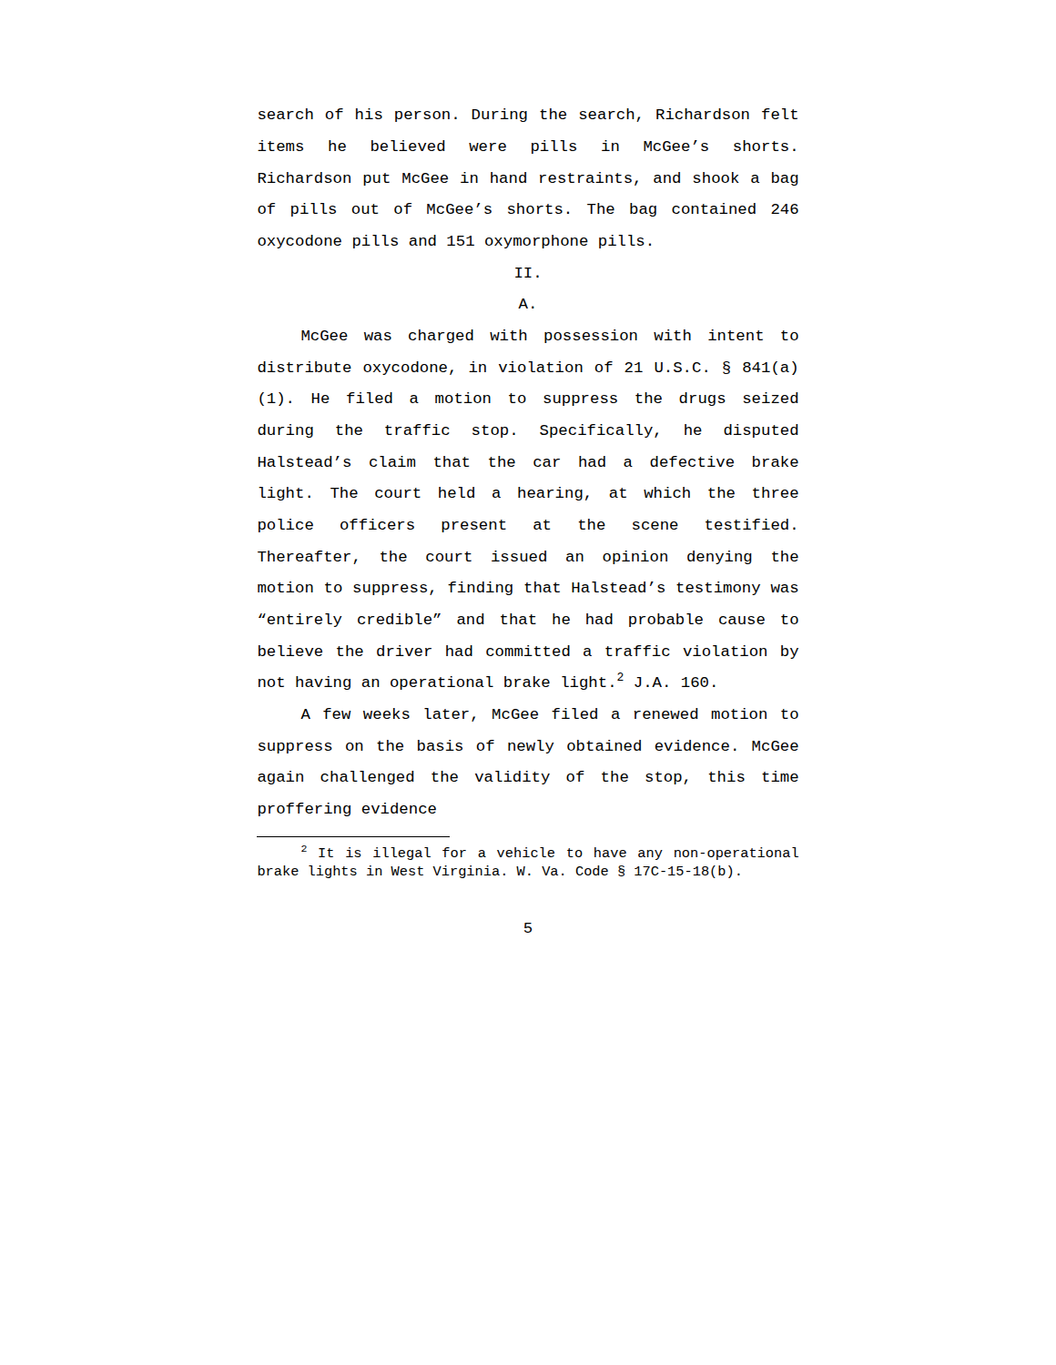search of his person. During the search, Richardson felt items he believed were pills in McGee’s shorts. Richardson put McGee in hand restraints, and shook a bag of pills out of McGee’s shorts. The bag contained 246 oxycodone pills and 151 oxymorphone pills.
II.
A.
McGee was charged with possession with intent to distribute oxycodone, in violation of 21 U.S.C. § 841(a)(1). He filed a motion to suppress the drugs seized during the traffic stop. Specifically, he disputed Halstead’s claim that the car had a defective brake light. The court held a hearing, at which the three police officers present at the scene testified. Thereafter, the court issued an opinion denying the motion to suppress, finding that Halstead’s testimony was “entirely credible” and that he had probable cause to believe the driver had committed a traffic violation by not having an operational brake light.2 J.A. 160.
A few weeks later, McGee filed a renewed motion to suppress on the basis of newly obtained evidence. McGee again challenged the validity of the stop, this time proffering evidence
2 It is illegal for a vehicle to have any non-operational brake lights in West Virginia. W. Va. Code § 17C-15-18(b).
5